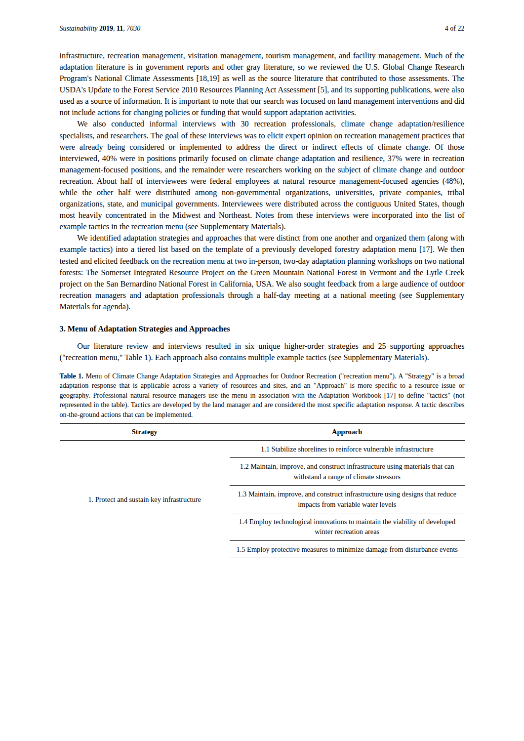Sustainability 2019, 11, 7030 4 of 22
infrastructure, recreation management, visitation management, tourism management, and facility management. Much of the adaptation literature is in government reports and other gray literature, so we reviewed the U.S. Global Change Research Program's National Climate Assessments [18,19] as well as the source literature that contributed to those assessments. The USDA's Update to the Forest Service 2010 Resources Planning Act Assessment [5], and its supporting publications, were also used as a source of information. It is important to note that our search was focused on land management interventions and did not include actions for changing policies or funding that would support adaptation activities.
We also conducted informal interviews with 30 recreation professionals, climate change adaptation/resilience specialists, and researchers. The goal of these interviews was to elicit expert opinion on recreation management practices that were already being considered or implemented to address the direct or indirect effects of climate change. Of those interviewed, 40% were in positions primarily focused on climate change adaptation and resilience, 37% were in recreation management-focused positions, and the remainder were researchers working on the subject of climate change and outdoor recreation. About half of interviewees were federal employees at natural resource management-focused agencies (48%), while the other half were distributed among non-governmental organizations, universities, private companies, tribal organizations, state, and municipal governments. Interviewees were distributed across the contiguous United States, though most heavily concentrated in the Midwest and Northeast. Notes from these interviews were incorporated into the list of example tactics in the recreation menu (see Supplementary Materials).
We identified adaptation strategies and approaches that were distinct from one another and organized them (along with example tactics) into a tiered list based on the template of a previously developed forestry adaptation menu [17]. We then tested and elicited feedback on the recreation menu at two in-person, two-day adaptation planning workshops on two national forests: The Somerset Integrated Resource Project on the Green Mountain National Forest in Vermont and the Lytle Creek project on the San Bernardino National Forest in California, USA. We also sought feedback from a large audience of outdoor recreation managers and adaptation professionals through a half-day meeting at a national meeting (see Supplementary Materials for agenda).
3. Menu of Adaptation Strategies and Approaches
Our literature review and interviews resulted in six unique higher-order strategies and 25 supporting approaches ("recreation menu," Table 1). Each approach also contains multiple example tactics (see Supplementary Materials).
Table 1. Menu of Climate Change Adaptation Strategies and Approaches for Outdoor Recreation ("recreation menu"). A "Strategy" is a broad adaptation response that is applicable across a variety of resources and sites, and an "Approach" is more specific to a resource issue or geography. Professional natural resource managers use the menu in association with the Adaptation Workbook [17] to define "tactics" (not represented in the table). Tactics are developed by the land manager and are considered the most specific adaptation response. A tactic describes on-the-ground actions that can be implemented.
| Strategy | Approach |
| --- | --- |
| 1. Protect and sustain key infrastructure | 1.1 Stabilize shorelines to reinforce vulnerable infrastructure |
| 1.2 Maintain, improve, and construct infrastructure using materials that can withstand a range of climate stressors |
| 1.3 Maintain, improve, and construct infrastructure using designs that reduce impacts from variable water levels |
| 1.4 Employ technological innovations to maintain the viability of developed winter recreation areas |
| 1.5 Employ protective measures to minimize damage from disturbance events |